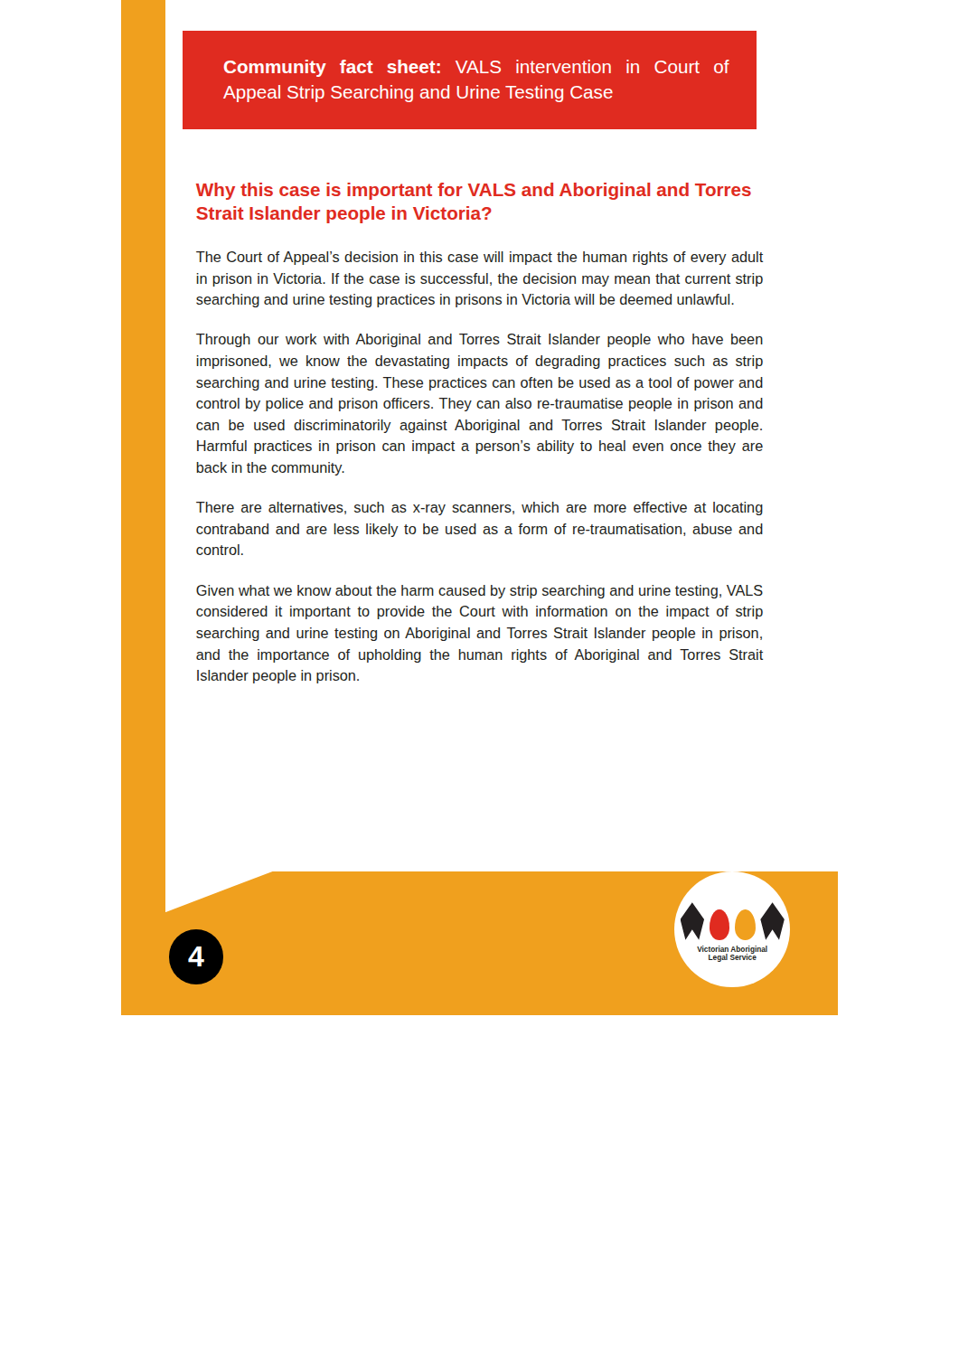Community fact sheet: VALS intervention in Court of Appeal Strip Searching and Urine Testing Case
Why this case is important for VALS and Aboriginal and Torres Strait Islander people in Victoria?
The Court of Appeal’s decision in this case will impact the human rights of every adult in prison in Victoria. If the case is successful, the decision may mean that current strip searching and urine testing practices in prisons in Victoria will be deemed unlawful.
Through our work with Aboriginal and Torres Strait Islander people who have been imprisoned, we know the devastating impacts of degrading practices such as strip searching and urine testing. These practices can often be used as a tool of power and control by police and prison officers. They can also re-traumatise people in prison and can be used discriminatorily against Aboriginal and Torres Strait Islander people. Harmful practices in prison can impact a person’s ability to heal even once they are back in the community.
There are alternatives, such as x-ray scanners, which are more effective at locating contraband and are less likely to be used as a form of re-traumatisation, abuse and control.
Given what we know about the harm caused by strip searching and urine testing, VALS considered it important to provide the Court with information on the impact of strip searching and urine testing on Aboriginal and Torres Strait Islander people in prison, and the importance of upholding the human rights of Aboriginal and Torres Strait Islander people in prison.
4
Victorian Aboriginal
Legal Service